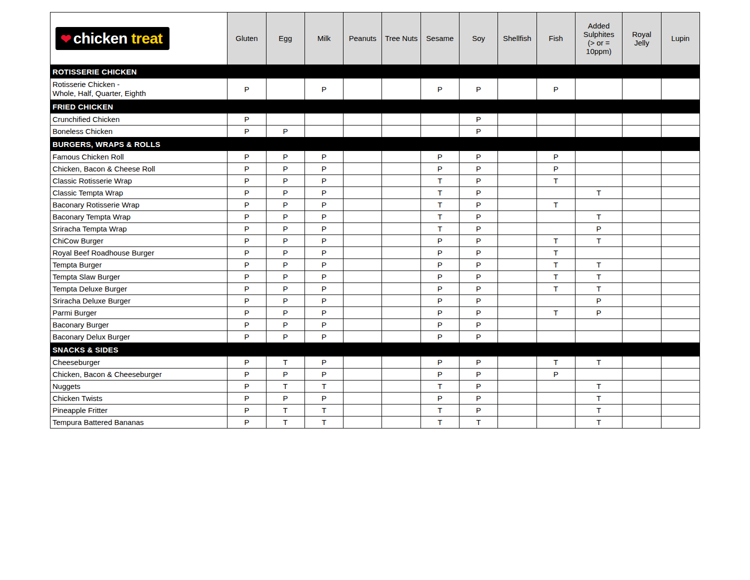| ❤ chicken treat | Gluten | Egg | Milk | Peanuts | Tree Nuts | Sesame | Soy | Shellfish | Fish | Added Sulphites (> or = 10ppm) | Royal Jelly | Lupin |
| --- | --- | --- | --- | --- | --- | --- | --- | --- | --- | --- | --- | --- |
| ROTISSERIE CHICKEN |
| Rotisserie Chicken - Whole, Half, Quarter, Eighth | P | | P | | | P | P | | P | | | |
| FRIED CHICKEN |
| Crunchified Chicken | P | | | | | | P | | | | | |
| Boneless Chicken | P | P | | | | | P | | | | | |
| BURGERS, WRAPS & ROLLS |
| Famous Chicken Roll | P | P | P | | | P | P | | P | | | |
| Chicken, Bacon & Cheese Roll | P | P | P | | | P | P | | P | | | |
| Classic Rotisserie Wrap | P | P | P | | | T | P | | T | | | |
| Classic Tempta Wrap | P | P | P | | | T | P | | | T | | |
| Baconary Rotisserie Wrap | P | P | P | | | T | P | | T | | | |
| Baconary Tempta Wrap | P | P | P | | | T | P | | | T | | |
| Sriracha Tempta Wrap | P | P | P | | | T | P | | | P | | |
| ChiCow Burger | P | P | P | | | P | P | | T | T | | |
| Royal Beef Roadhouse Burger | P | P | P | | | P | P | | T | | | |
| Tempta Burger | P | P | P | | | P | P | | T | T | | |
| Tempta Slaw Burger | P | P | P | | | P | P | | T | T | | |
| Tempta Deluxe Burger | P | P | P | | | P | P | | T | T | | |
| Sriracha Deluxe Burger | P | P | P | | | P | P | | | P | | |
| Parmi Burger | P | P | P | | | P | P | | T | P | | |
| Baconary Burger | P | P | P | | | P | P | | | | | |
| Baconary Delux Burger | P | P | P | | | P | P | | | | | |
| SNACKS & SIDES |
| Cheeseburger | P | T | P | | | P | P | | T | T | | |
| Chicken, Bacon & Cheeseburger | P | P | P | | | P | P | | P | | | |
| Nuggets | P | T | T | | | T | P | | | T | | |
| Chicken Twists | P | P | P | | | P | P | | | T | | |
| Pineapple Fritter | P | T | T | | | T | P | | | T | | |
| Tempura Battered Bananas | P | T | T | | | T | T | | | T | | |